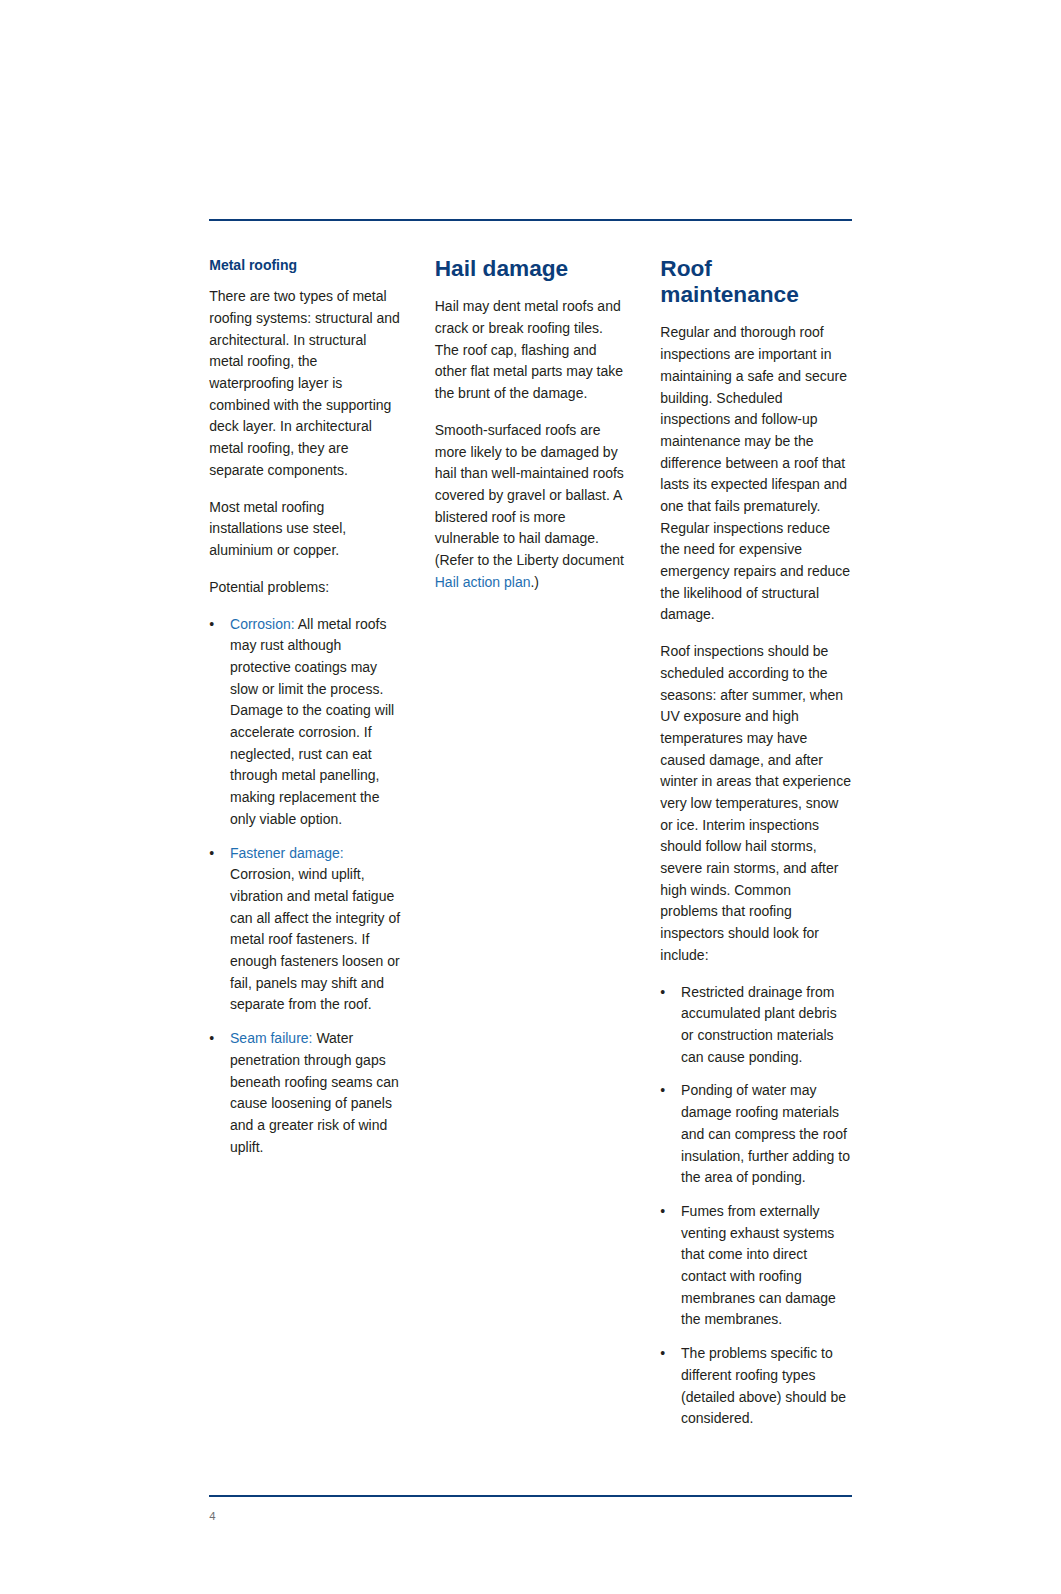Metal roofing
There are two types of metal roofing systems: structural and architectural. In structural metal roofing, the waterproofing layer is combined with the supporting deck layer. In architectural metal roofing, they are separate components.
Most metal roofing installations use steel, aluminium or copper.
Potential problems:
Corrosion: All metal roofs may rust although protective coatings may slow or limit the process. Damage to the coating will accelerate corrosion. If neglected, rust can eat through metal panelling, making replacement the only viable option.
Fastener damage: Corrosion, wind uplift, vibration and metal fatigue can all affect the integrity of metal roof fasteners. If enough fasteners loosen or fail, panels may shift and separate from the roof.
Seam failure: Water penetration through gaps beneath roofing seams can cause loosening of panels and a greater risk of wind uplift.
Hail damage
Hail may dent metal roofs and crack or break roofing tiles. The roof cap, flashing and other flat metal parts may take the brunt of the damage.
Smooth-surfaced roofs are more likely to be damaged by hail than well-maintained roofs covered by gravel or ballast. A blistered roof is more vulnerable to hail damage. (Refer to the Liberty document Hail action plan.)
Roof maintenance
Regular and thorough roof inspections are important in maintaining a safe and secure building. Scheduled inspections and follow-up maintenance may be the difference between a roof that lasts its expected lifespan and one that fails prematurely. Regular inspections reduce the need for expensive emergency repairs and reduce the likelihood of structural damage.
Roof inspections should be scheduled according to the seasons: after summer, when UV exposure and high temperatures may have caused damage, and after winter in areas that experience very low temperatures, snow or ice. Interim inspections should follow hail storms, severe rain storms, and after high winds. Common problems that roofing inspectors should look for include:
Restricted drainage from accumulated plant debris or construction materials can cause ponding.
Ponding of water may damage roofing materials and can compress the roof insulation, further adding to the area of ponding.
Fumes from externally venting exhaust systems that come into direct contact with roofing membranes can damage the membranes.
The problems specific to different roofing types (detailed above) should be considered.
4